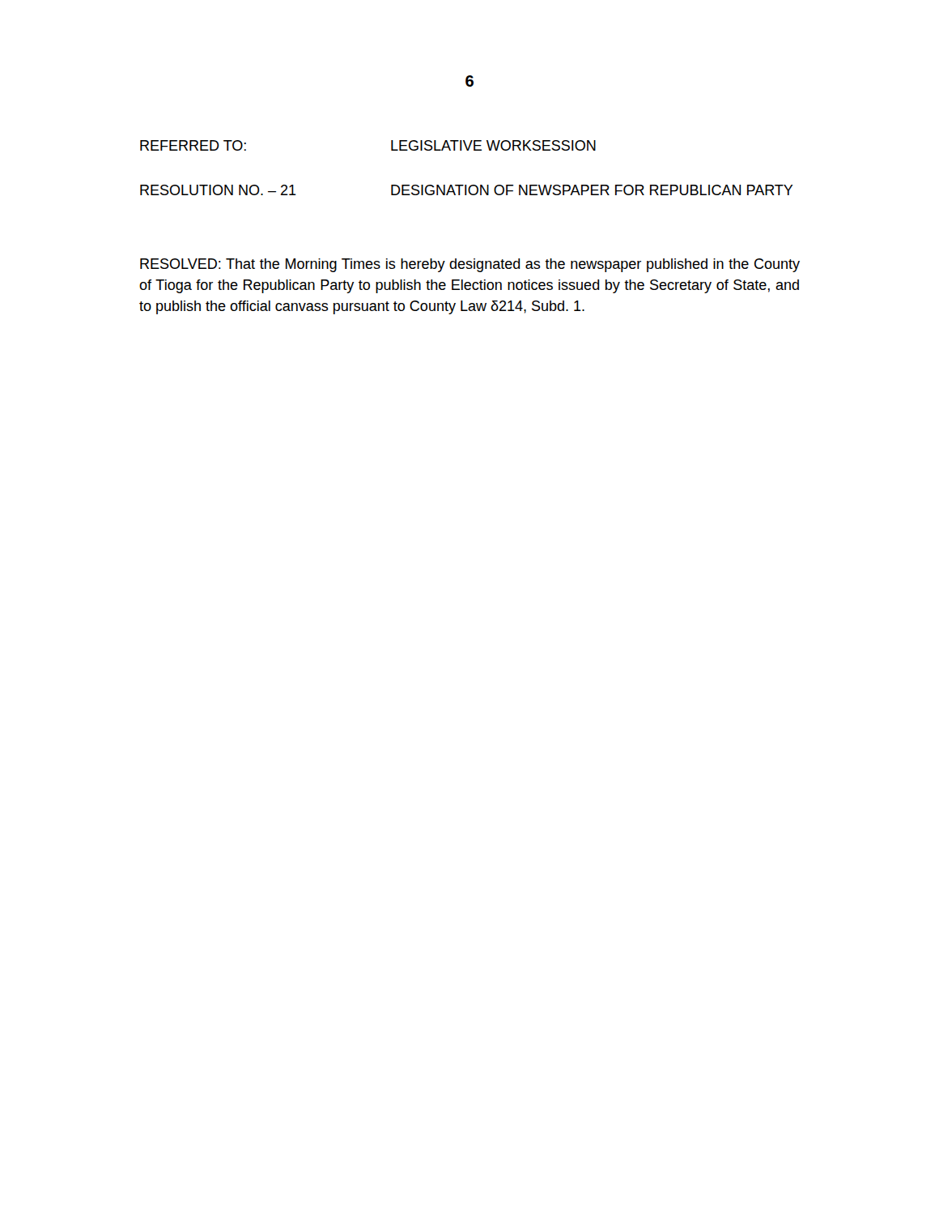6
| REFERRED TO: | LEGISLATIVE WORKSESSION |
| RESOLUTION NO. – 21 | DESIGNATION OF NEWSPAPER FOR REPUBLICAN PARTY |
RESOLVED: That the Morning Times is hereby designated as the newspaper published in the County of Tioga for the Republican Party to publish the Election notices issued by the Secretary of State, and to publish the official canvass pursuant to County Law δ214, Subd. 1.